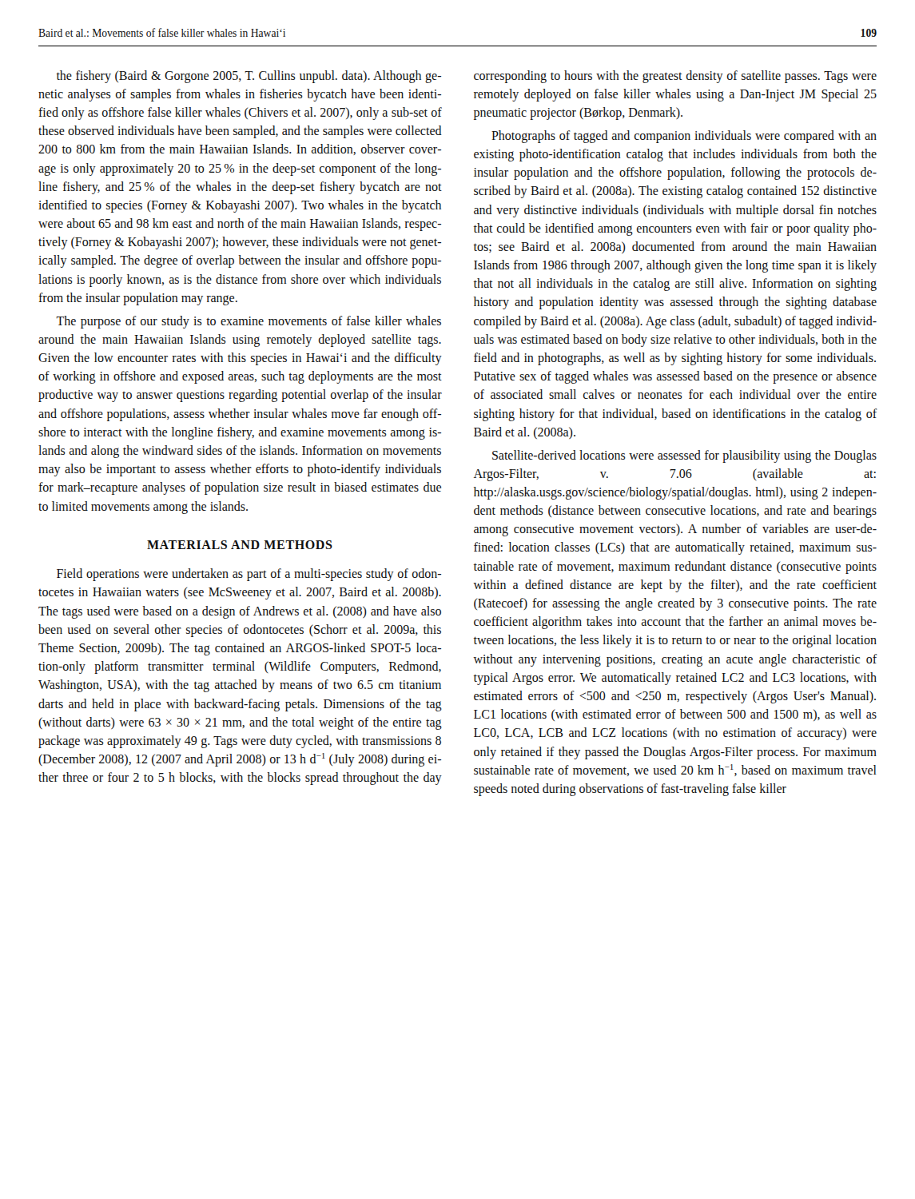Baird et al.: Movements of false killer whales in Hawaiʻi 109
the fishery (Baird & Gorgone 2005, T. Cullins unpubl. data). Although genetic analyses of samples from whales in fisheries bycatch have been identified only as offshore false killer whales (Chivers et al. 2007), only a sub-set of these observed individuals have been sampled, and the samples were collected 200 to 800 km from the main Hawaiian Islands. In addition, observer coverage is only approximately 20 to 25 % in the deep-set component of the longline fishery, and 25 % of the whales in the deep-set fishery bycatch are not identified to species (Forney & Kobayashi 2007). Two whales in the bycatch were about 65 and 98 km east and north of the main Hawaiian Islands, respectively (Forney & Kobayashi 2007); however, these individuals were not genetically sampled. The degree of overlap between the insular and offshore populations is poorly known, as is the distance from shore over which individuals from the insular population may range.
The purpose of our study is to examine movements of false killer whales around the main Hawaiian Islands using remotely deployed satellite tags. Given the low encounter rates with this species in Hawaiʻi and the difficulty of working in offshore and exposed areas, such tag deployments are the most productive way to answer questions regarding potential overlap of the insular and offshore populations, assess whether insular whales move far enough offshore to interact with the longline fishery, and examine movements among islands and along the windward sides of the islands. Information on movements may also be important to assess whether efforts to photo-identify individuals for mark–recapture analyses of population size result in biased estimates due to limited movements among the islands.
Materials and Methods
Field operations were undertaken as part of a multi-species study of odontocetes in Hawaiian waters (see McSweeney et al. 2007, Baird et al. 2008b). The tags used were based on a design of Andrews et al. (2008) and have also been used on several other species of odontocetes (Schorr et al. 2009a, this Theme Section, 2009b). The tag contained an ARGOS-linked SPOT-5 location-only platform transmitter terminal (Wildlife Computers, Redmond, Washington, USA), with the tag attached by means of two 6.5 cm titanium darts and held in place with backward-facing petals. Dimensions of the tag (without darts) were 63 × 30 × 21 mm, and the total weight of the entire tag package was approximately 49 g. Tags were duty cycled, with transmissions 8 (December 2008), 12 (2007 and April 2008) or 13 h d−1 (July 2008) during either three or four 2 to 5 h blocks, with the blocks spread throughout the day corresponding to hours with the greatest density of satellite passes. Tags were remotely deployed on false killer whales using a Dan-Inject JM Special 25 pneumatic projector (Børkop, Denmark).
Photographs of tagged and companion individuals were compared with an existing photo-identification catalog that includes individuals from both the insular population and the offshore population, following the protocols described by Baird et al. (2008a). The existing catalog contained 152 distinctive and very distinctive individuals (individuals with multiple dorsal fin notches that could be identified among encounters even with fair or poor quality photos; see Baird et al. 2008a) documented from around the main Hawaiian Islands from 1986 through 2007, although given the long time span it is likely that not all individuals in the catalog are still alive. Information on sighting history and population identity was assessed through the sighting database compiled by Baird et al. (2008a). Age class (adult, subadult) of tagged individuals was estimated based on body size relative to other individuals, both in the field and in photographs, as well as by sighting history for some individuals. Putative sex of tagged whales was assessed based on the presence or absence of associated small calves or neonates for each individual over the entire sighting history for that individual, based on identifications in the catalog of Baird et al. (2008a).
Satellite-derived locations were assessed for plausibility using the Douglas Argos-Filter, v. 7.06 (available at: http://alaska.usgs.gov/science/biology/spatial/douglas. html), using 2 independent methods (distance between consecutive locations, and rate and bearings among consecutive movement vectors). A number of variables are user-defined: location classes (LCs) that are automatically retained, maximum sustainable rate of movement, maximum redundant distance (consecutive points within a defined distance are kept by the filter), and the rate coefficient (Ratecoef) for assessing the angle created by 3 consecutive points. The rate coefficient algorithm takes into account that the farther an animal moves between locations, the less likely it is to return to or near to the original location without any intervening positions, creating an acute angle characteristic of typical Argos error. We automatically retained LC2 and LC3 locations, with estimated errors of <500 and <250 m, respectively (Argos User's Manual). LC1 locations (with estimated error of between 500 and 1500 m), as well as LC0, LCA, LCB and LCZ locations (with no estimation of accuracy) were only retained if they passed the Douglas Argos-Filter process. For maximum sustainable rate of movement, we used 20 km h−1, based on maximum travel speeds noted during observations of fast-traveling false killer